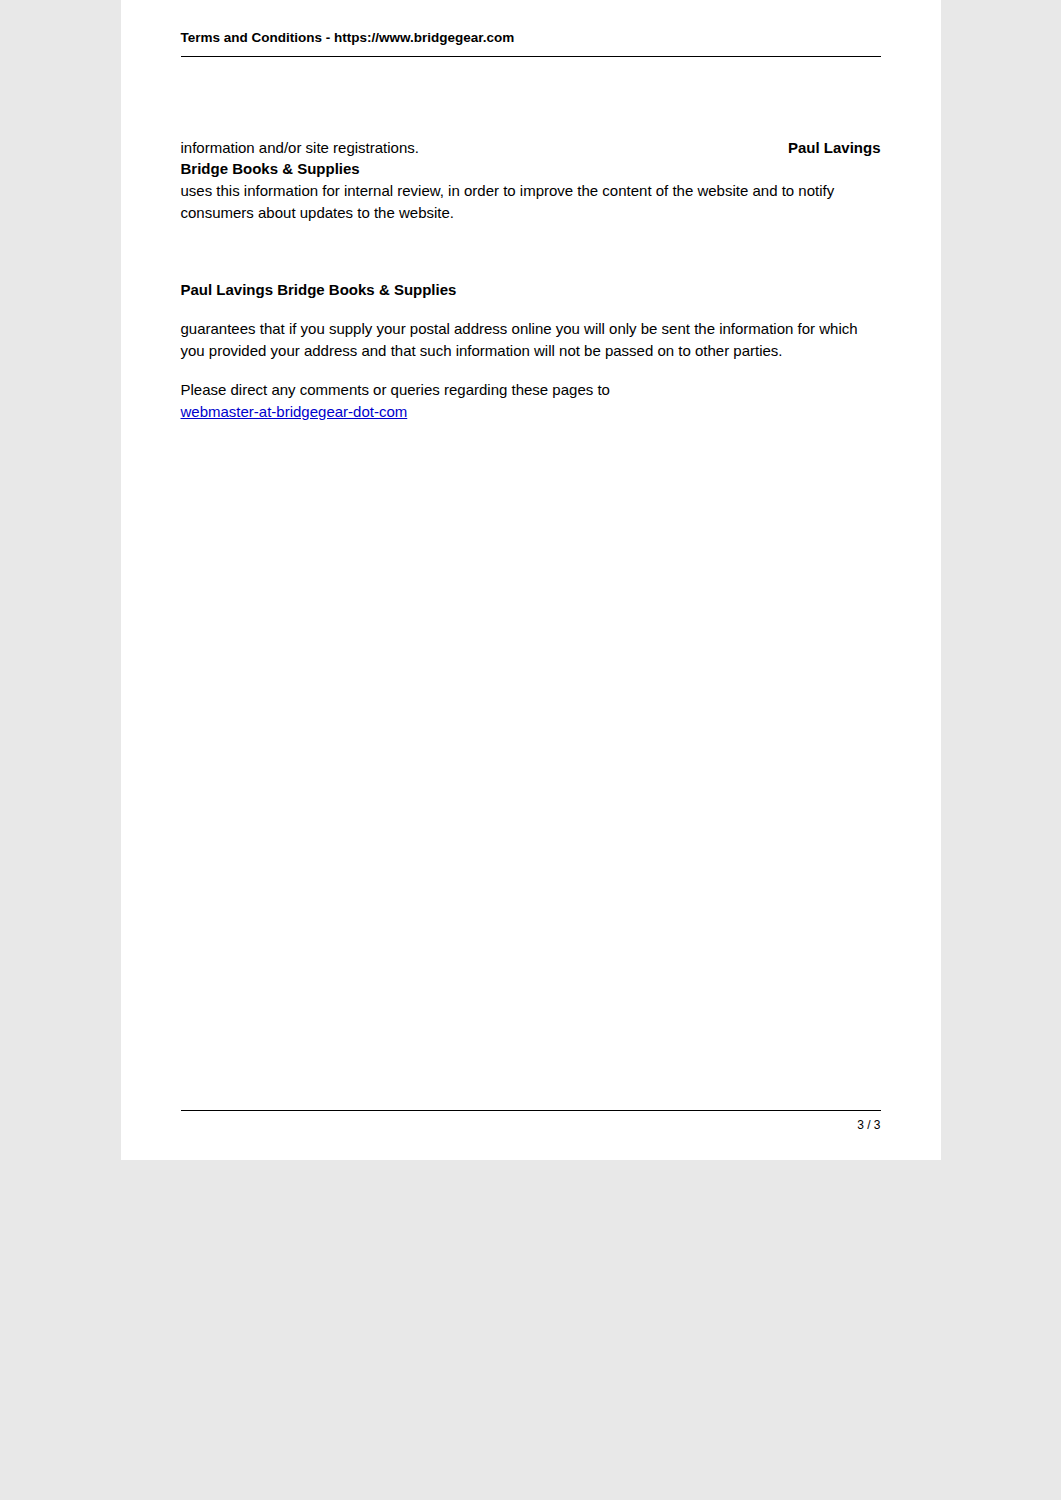Terms and Conditions - https://www.bridgegear.com
Paul Lavings information and/or site registrations.
Bridge Books & Supplies
uses this information for internal review, in order to improve the content of the website and to notify consumers about updates to the website.
Paul Lavings Bridge Books & Supplies
guarantees that if you supply your postal address online you will only be sent the information for which you provided your address and that such information will not be passed on to other parties.
Please direct any comments or queries regarding these pages to
webmaster-at-bridgegear-dot-com
3 / 3